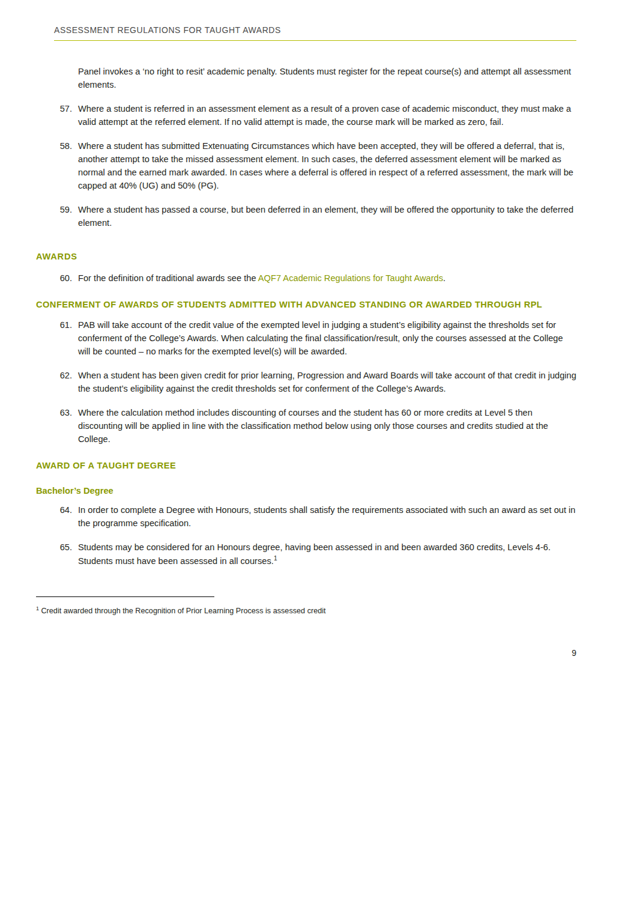ASSESSMENT REGULATIONS FOR TAUGHT AWARDS
Panel invokes a ‘no right to resit’ academic penalty. Students must register for the repeat course(s) and attempt all assessment elements.
57. Where a student is referred in an assessment element as a result of a proven case of academic misconduct, they must make a valid attempt at the referred element. If no valid attempt is made, the course mark will be marked as zero, fail.
58. Where a student has submitted Extenuating Circumstances which have been accepted, they will be offered a deferral, that is, another attempt to take the missed assessment element. In such cases, the deferred assessment element will be marked as normal and the earned mark awarded. In cases where a deferral is offered in respect of a referred assessment, the mark will be capped at 40% (UG) and 50% (PG).
59. Where a student has passed a course, but been deferred in an element, they will be offered the opportunity to take the deferred element.
Awards
60. For the definition of traditional awards see the AQF7 Academic Regulations for Taught Awards.
Conferment of awards of students admitted with advanced standing or awarded through RPL
61. PAB will take account of the credit value of the exempted level in judging a student’s eligibility against the thresholds set for conferment of the College’s Awards. When calculating the final classification/result, only the courses assessed at the College will be counted – no marks for the exempted level(s) will be awarded.
62. When a student has been given credit for prior learning, Progression and Award Boards will take account of that credit in judging the student’s eligibility against the credit thresholds set for conferment of the College’s Awards.
63. Where the calculation method includes discounting of courses and the student has 60 or more credits at Level 5 then discounting will be applied in line with the classification method below using only those courses and credits studied at the College.
Award of a taught degree
Bachelor’s Degree
64. In order to complete a Degree with Honours, students shall satisfy the requirements associated with such an award as set out in the programme specification.
65. Students may be considered for an Honours degree, having been assessed in and been awarded 360 credits, Levels 4-6. Students must have been assessed in all courses.1
1 Credit awarded through the Recognition of Prior Learning Process is assessed credit
9